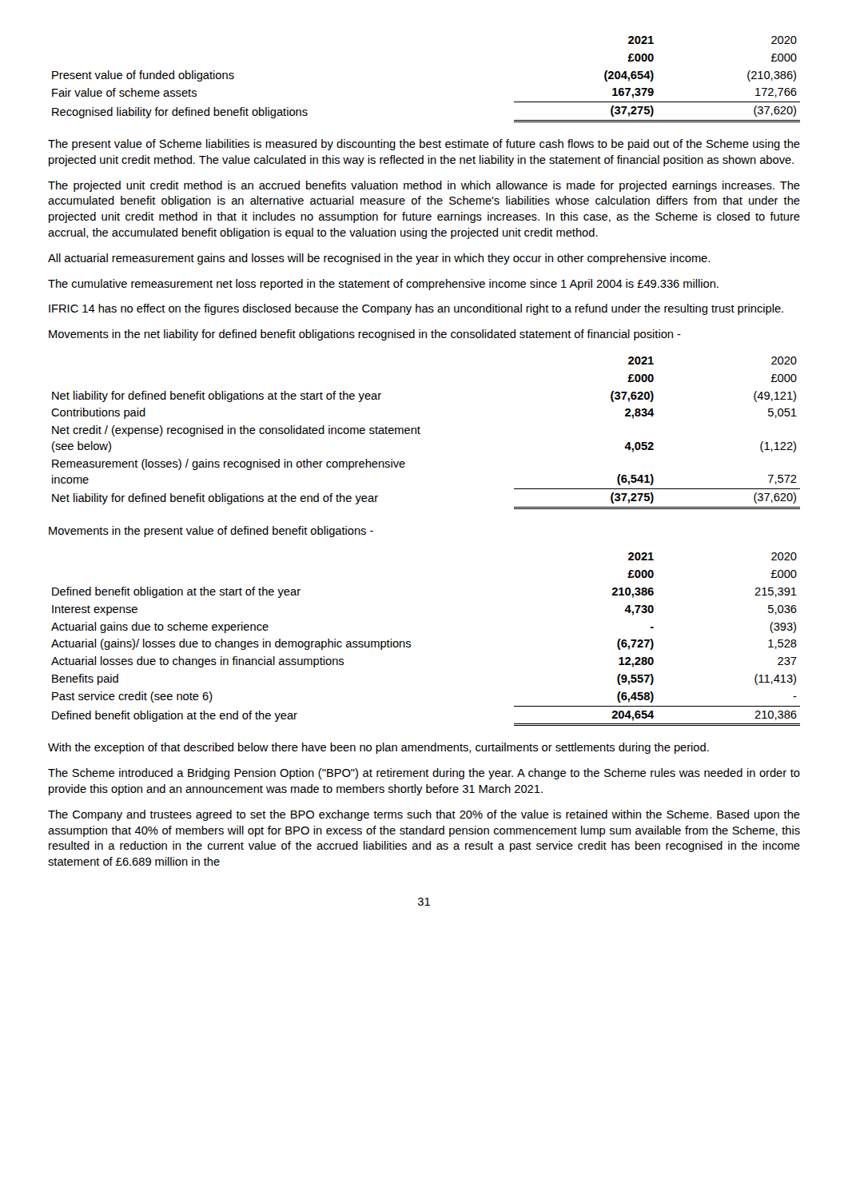| | 2021 | 2020 |
| | £000 | £000 |
| Present value of funded obligations | (204,654) | (210,386) |
| Fair value of scheme assets | 167,379 | 172,766 |
| Recognised liability for defined benefit obligations | (37,275) | (37,620) |
The present value of Scheme liabilities is measured by discounting the best estimate of future cash flows to be paid out of the Scheme using the projected unit credit method. The value calculated in this way is reflected in the net liability in the statement of financial position as shown above.
The projected unit credit method is an accrued benefits valuation method in which allowance is made for projected earnings increases. The accumulated benefit obligation is an alternative actuarial measure of the Scheme's liabilities whose calculation differs from that under the projected unit credit method in that it includes no assumption for future earnings increases. In this case, as the Scheme is closed to future accrual, the accumulated benefit obligation is equal to the valuation using the projected unit credit method.
All actuarial remeasurement gains and losses will be recognised in the year in which they occur in other comprehensive income.
The cumulative remeasurement net loss reported in the statement of comprehensive income since 1 April 2004 is £49.336 million.
IFRIC 14 has no effect on the figures disclosed because the Company has an unconditional right to a refund under the resulting trust principle.
Movements in the net liability for defined benefit obligations recognised in the consolidated statement of financial position -
| | 2021 | 2020 |
| | £000 | £000 |
| Net liability for defined benefit obligations at the start of the year | (37,620) | (49,121) |
| Contributions paid | 2,834 | 5,051 |
| Net credit / (expense) recognised in the consolidated income statement (see below) | 4,052 | (1,122) |
| Remeasurement (losses) / gains recognised in other comprehensive income | (6,541) | 7,572 |
| Net liability for defined benefit obligations at the end of the year | (37,275) | (37,620) |
Movements in the present value of defined benefit obligations -
| | 2021 | 2020 |
| | £000 | £000 |
| Defined benefit obligation at the start of the year | 210,386 | 215,391 |
| Interest expense | 4,730 | 5,036 |
| Actuarial gains due to scheme experience | - | (393) |
| Actuarial (gains)/ losses due to changes in demographic assumptions | (6,727) | 1,528 |
| Actuarial losses due to changes in financial assumptions | 12,280 | 237 |
| Benefits paid | (9,557) | (11,413) |
| Past service credit (see note 6) | (6,458) | - |
| Defined benefit obligation at the end of the year | 204,654 | 210,386 |
With the exception of that described below there have been no plan amendments, curtailments or settlements during the period.
The Scheme introduced a Bridging Pension Option ("BPO") at retirement during the year. A change to the Scheme rules was needed in order to provide this option and an announcement was made to members shortly before 31 March 2021.
The Company and trustees agreed to set the BPO exchange terms such that 20% of the value is retained within the Scheme. Based upon the assumption that 40% of members will opt for BPO in excess of the standard pension commencement lump sum available from the Scheme, this resulted in a reduction in the current value of the accrued liabilities and as a result a past service credit has been recognised in the income statement of £6.689 million in the
31